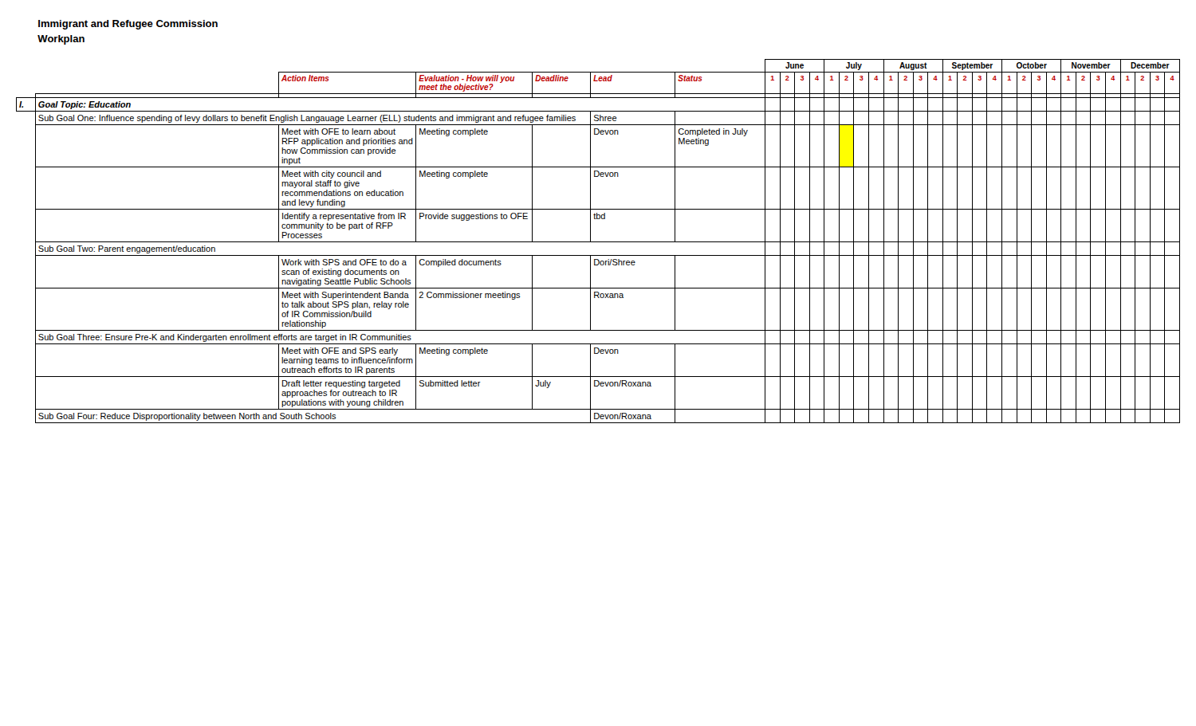| | Immigrant and Refugee Commission | | | | | | | | | | | |
| | Workplan | | | | | | | | | | | |
| | | | | | | | June | July | August | September | October | November | December |
| | | Action Items | Evaluation - How will you meet the objective? | Deadline | Lead | Status | 1 | 2 | 3 | 4 | 1 | 2 | 3 | 4 | 1 | 2 | 3 | 4 | 1 | 2 | 3 | 4 | 1 | 2 | 3 | 4 | 1 | 2 | 3 | 4 | 1 | 2 | 3 | 4 |
| I. | Goal Topic: Education | | | | | | | | | | | | | | | | | | | | | | | | | | | | |
| | Sub Goal One: Influence spending of levy dollars to benefit English Langauage Learner (ELL) students and immigrant and refugee families | Shree | | | | | | | | | | | | | | | | | | | | | | | | | | | | | |
| | | Meet with OFE to learn about RFP application and priorities and how Commission can provide input | Meeting complete | | Devon | Completed in July Meeting | | | | | | | | | | | | | | | | | | | | | | | | | | | | |
| | | Meet with city council and mayoral staff to give recommendations on education and levy funding | Meeting complete | | Devon | | | | | | | | | | | | | | | | | | | | | | | | | | | | | |
| | | Identify a representative from IR community to be part of RFP Processes | Provide suggestions to OFE | | tbd | | | | | | | | | | | | | | | | | | | | | | | | | | | | | |
| | Sub Goal Two: Parent engagement/education | | | | | | | | | | | | | | | | | | | | | | | | | | | | |
| | | Work with SPS and OFE to do a scan of existing documents on navigating Seattle Public Schools | Compiled documents | | Dori/Shree | | | | | | | | | | | | | | | | | | | | | | | | | | | | | |
| | | Meet with Superintendent Banda to talk about SPS plan, relay role of IR Commission/build relationship | 2 Commissioner meetings | | Roxana | | | | | | | | | | | | | | | | | | | | | | | | | | | | | |
| | Sub Goal Three: Ensure Pre-K and Kindergarten enrollment efforts are target in IR Communities | | | | | | | | | | | | | | | | | | | | | | | | | | | | |
| | | Meet with OFE and SPS early learning teams to influence/inform outreach efforts to IR parents | Meeting complete | | Devon | | | | | | | | | | | | | | | | | | | | | | | | | | | | | |
| | | Draft letter requesting targeted approaches for outreach to IR populations with young children | Submitted letter | July | Devon/Roxana | | | | | | | | | | | | | | | | | | | | | | | | | | | | | |
| | Sub Goal Four: Reduce Disproportionality between North and South Schools | Devon/Roxana | | | | | | | | | | | | | | | | | | | | | | | | | | | | | |